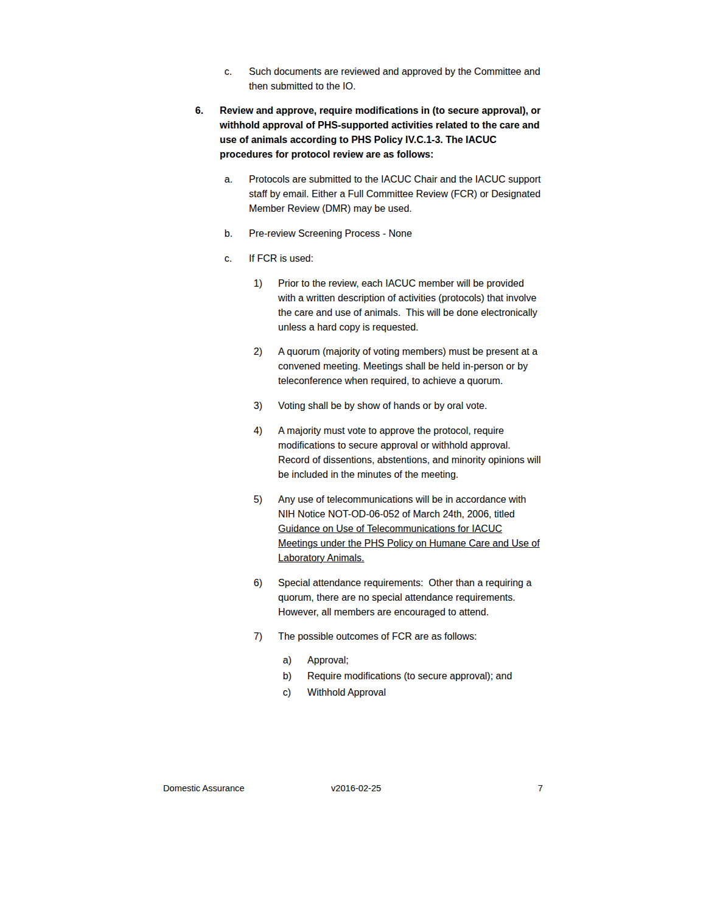c.
Such documents are reviewed and approved by the Committee and then submitted to the IO.
6.
Review and approve, require modifications in (to secure approval), or withhold approval of PHS-supported activities related to the care and use of animals according to PHS Policy IV.C.1-3. The IACUC procedures for protocol review are as follows:
a.
Protocols are submitted to the IACUC Chair and the IACUC support staff by email. Either a Full Committee Review (FCR) or Designated Member Review (DMR) may be used.
b.
Pre-review Screening Process - None
c.
If FCR is used:
1)
Prior to the review, each IACUC member will be provided with a written description of activities (protocols) that involve the care and use of animals. This will be done electronically unless a hard copy is requested.
2)
A quorum (majority of voting members) must be present at a convened meeting. Meetings shall be held in-person or by teleconference when required, to achieve a quorum.
3)
Voting shall be by show of hands or by oral vote.
4)
A majority must vote to approve the protocol, require modifications to secure approval or withhold approval. Record of dissentions, abstentions, and minority opinions will be included in the minutes of the meeting.
5)
Any use of telecommunications will be in accordance with NIH Notice NOT-OD-06-052 of March 24th, 2006, titled Guidance on Use of Telecommunications for IACUC Meetings under the PHS Policy on Humane Care and Use of Laboratory Animals.
6)
Special attendance requirements: Other than a requiring a quorum, there are no special attendance requirements. However, all members are encouraged to attend.
7)
The possible outcomes of FCR are as follows:
a)
Approval;
b)
Require modifications (to secure approval); and
c)
Withhold Approval
Domestic Assurance
v2016-02-25
7